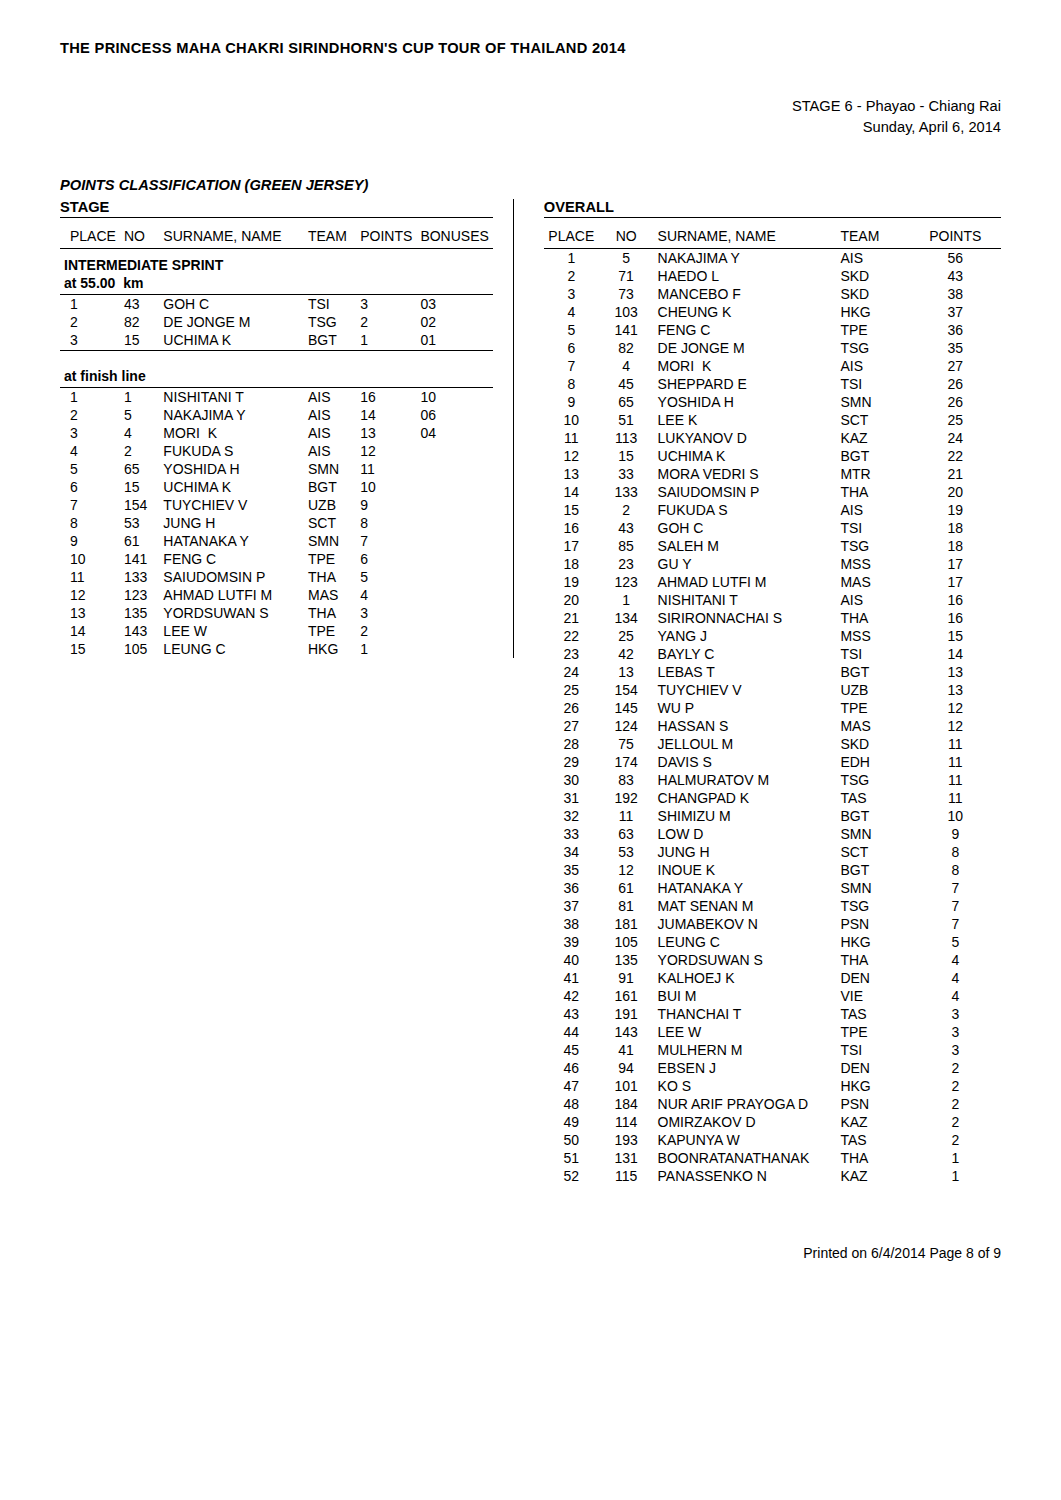THE PRINCESS MAHA CHAKRI SIRINDHORN'S CUP TOUR OF THAILAND 2014
STAGE 6 - Phayao - Chiang Rai
Sunday, April 6, 2014
POINTS CLASSIFICATION (GREEN JERSEY)
STAGE
| PLACE | NO | SURNAME, NAME | TEAM | POINTS | BONUSES |
| --- | --- | --- | --- | --- | --- |
| INTERMEDIATE SPRINT |
| at 55.00 km |
| 1 | 43 | GOH C | TSI | 3 | 03 |
| 2 | 82 | DE JONGE M | TSG | 2 | 02 |
| 3 | 15 | UCHIMA K | BGT | 1 | 01 |
| at finish line |
| 1 | 1 | NISHITANI T | AIS | 16 | 10 |
| 2 | 5 | NAKAJIMA Y | AIS | 14 | 06 |
| 3 | 4 | MORI K | AIS | 13 | 04 |
| 4 | 2 | FUKUDA S | AIS | 12 | |
| 5 | 65 | YOSHIDA H | SMN | 11 | |
| 6 | 15 | UCHIMA K | BGT | 10 | |
| 7 | 154 | TUYCHIEV V | UZB | 9 | |
| 8 | 53 | JUNG H | SCT | 8 | |
| 9 | 61 | HATANAKA Y | SMN | 7 | |
| 10 | 141 | FENG C | TPE | 6 | |
| 11 | 133 | SAIUDOMSIN P | THA | 5 | |
| 12 | 123 | AHMAD LUTFI M | MAS | 4 | |
| 13 | 135 | YORDSUWAN S | THA | 3 | |
| 14 | 143 | LEE W | TPE | 2 | |
| 15 | 105 | LEUNG C | HKG | 1 | |
OVERALL
| PLACE | NO | SURNAME, NAME | TEAM | POINTS |
| --- | --- | --- | --- | --- |
| 1 | 5 | NAKAJIMA Y | AIS | 56 |
| 2 | 71 | HAEDO L | SKD | 43 |
| 3 | 73 | MANCEBO F | SKD | 38 |
| 4 | 103 | CHEUNG K | HKG | 37 |
| 5 | 141 | FENG C | TPE | 36 |
| 6 | 82 | DE JONGE M | TSG | 35 |
| 7 | 4 | MORI K | AIS | 27 |
| 8 | 45 | SHEPPARD E | TSI | 26 |
| 9 | 65 | YOSHIDA H | SMN | 26 |
| 10 | 51 | LEE K | SCT | 25 |
| 11 | 113 | LUKYANOV D | KAZ | 24 |
| 12 | 15 | UCHIMA K | BGT | 22 |
| 13 | 33 | MORA VEDRI S | MTR | 21 |
| 14 | 133 | SAIUDOMSIN P | THA | 20 |
| 15 | 2 | FUKUDA S | AIS | 19 |
| 16 | 43 | GOH C | TSI | 18 |
| 17 | 85 | SALEH M | TSG | 18 |
| 18 | 23 | GU Y | MSS | 17 |
| 19 | 123 | AHMAD LUTFI M | MAS | 17 |
| 20 | 1 | NISHITANI T | AIS | 16 |
| 21 | 134 | SIRIRONNACHAI S | THA | 16 |
| 22 | 25 | YANG J | MSS | 15 |
| 23 | 42 | BAYLY C | TSI | 14 |
| 24 | 13 | LEBAS T | BGT | 13 |
| 25 | 154 | TUYCHIEV V | UZB | 13 |
| 26 | 145 | WU P | TPE | 12 |
| 27 | 124 | HASSAN S | MAS | 12 |
| 28 | 75 | JELLOUL M | SKD | 11 |
| 29 | 174 | DAVIS S | EDH | 11 |
| 30 | 83 | HALMURATOV M | TSG | 11 |
| 31 | 192 | CHANGPAD K | TAS | 11 |
| 32 | 11 | SHIMIZU M | BGT | 10 |
| 33 | 63 | LOW D | SMN | 9 |
| 34 | 53 | JUNG H | SCT | 8 |
| 35 | 12 | INOUE K | BGT | 8 |
| 36 | 61 | HATANAKA Y | SMN | 7 |
| 37 | 81 | MAT SENAN M | TSG | 7 |
| 38 | 181 | JUMABEKOV N | PSN | 7 |
| 39 | 105 | LEUNG C | HKG | 5 |
| 40 | 135 | YORDSUWAN S | THA | 4 |
| 41 | 91 | KALHOEJ K | DEN | 4 |
| 42 | 161 | BUI M | VIE | 4 |
| 43 | 191 | THANCHAI T | TAS | 3 |
| 44 | 143 | LEE W | TPE | 3 |
| 45 | 41 | MULHERN M | TSI | 3 |
| 46 | 94 | EBSEN J | DEN | 2 |
| 47 | 101 | KO S | HKG | 2 |
| 48 | 184 | NUR ARIF PRAYOGA D | PSN | 2 |
| 49 | 114 | OMIRZAKOV D | KAZ | 2 |
| 50 | 193 | KAPUNYA W | TAS | 2 |
| 51 | 131 | BOONRATANATHANAK | THA | 1 |
| 52 | 115 | PANASSENKO N | KAZ | 1 |
Printed on 6/4/2014 Page 8 of 9